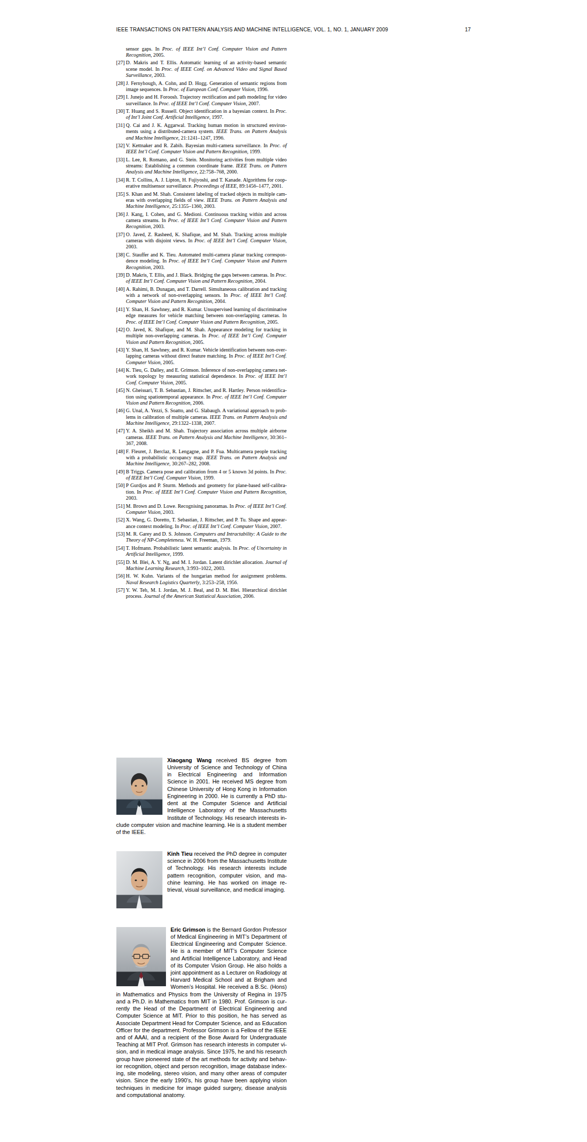IEEE Transactions on Pattern Analysis and Machine Intelligence, Vol. 1, No. 1, January 2009 17
sensor gaps. In Proc. of IEEE Int’l Conf. Computer Vision and Pattern Recognition, 2005.
[27] D. Makris and T. Ellis. Automatic learning of an activity-based semantic scene model. In Proc. of IEEE Conf. on Advanced Video and Signal Based Surveillance, 2003.
[28] J. Fernyhough, A. Cohn, and D. Hogg. Generation of semantic regions from image sequences. In Proc. of European Conf. Computer Vision, 1996.
[29] I. Junejo and H. Foroosh. Trajectory rectification and path modeling for video surveillance. In Proc. of IEEE Int’l Conf. Computer Vision, 2007.
[30] T. Huang and S. Russell. Object identification in a bayesian context. In Proc. of Int’l Joint Conf. Artificial Intelligence, 1997.
[31] Q. Cai and J. K. Aggarwal. Tracking human motion in structured environments using a distributed-camera system. IEEE Trans. on Pattern Analysis and Machine Intelligence, 21:1241–1247, 1996.
[32] V. Kettnaker and R. Zabih. Bayesian multi-camera surveillance. In Proc. of IEEE Int’l Conf. Computer Vision and Pattern Recognition, 1999.
[33] L. Lee, R. Romano, and G. Stein. Monitoring activities from multiple video streams: Establishing a common coordinate frame. IEEE Trans. on Pattern Analysis and Machine Intelligence, 22:758–768, 2000.
[34] R. T. Collins, A. J. Lipton, H. Fujiyoshi, and T. Kanade. Algorithms for cooperative multisensor surveillance. Proceedings of IEEE, 89:1456–1477, 2001.
[35] S. Khan and M. Shah. Consistent labeling of tracked objects in multiple cameras with overlapping fields of view. IEEE Trans. on Pattern Analysis and Machine Intelligence, 25:1355–1360, 2003.
[36] J. Kang, I. Cohen, and G. Medioni. Continuous tracking within and across camera streams. In Proc. of IEEE Int’l Conf. Computer Vision and Pattern Recognition, 2003.
[37] O. Javed, Z. Rasheed, K. Shafique, and M. Shah. Tracking across multiple cameras with disjoint views. In Proc. of IEEE Int’l Conf. Computer Vision, 2003.
[38] C. Stauffer and K. Tieu. Automated multi-camera planar tracking correspondence modeling. In Proc. of IEEE Int’l Conf. Computer Vision and Pattern Recognition, 2003.
[39] D. Makris, T. Ellis, and J. Black. Bridging the gaps between cameras. In Proc. of IEEE Int’l Conf. Computer Vision and Pattern Recognition, 2004.
[40] A. Rahimi, B. Dunagan, and T. Darrell. Simultaneous calibration and tracking with a network of non-overlapping sensors. In Proc. of IEEE Int’l Conf. Computer Vision and Pattern Recognition, 2004.
[41] Y. Shan, H. Sawhney, and R. Kumar. Unsupervised learning of discriminative edge measures for vehicle matching between non-overlapping cameras. In Proc. of IEEE Int’l Conf. Computer Vision and Pattern Recognition, 2005.
[42] O. Javed, K. Shafique, and M. Shah. Appearance modeling for tracking in multiple non-overlapping cameras. In Proc. of IEEE Int’l Conf. Computer Vision and Pattern Recognition, 2005.
[43] Y. Shan, H. Sawhney, and R. Kumar. Vehicle identification between non-overlapping cameras without direct feature matching. In Proc. of IEEE Int’l Conf. Computer Vision, 2005.
[44] K. Tieu, G. Dalley, and E. Grimson. Inference of non-overlapping camera network topology by measuring statistical dependence. In Proc. of IEEE Int’l Conf. Computer Vision, 2005.
[45] N. Gheissari, T. B. Sebastian, J. Rittscher, and R. Hartley. Person reidentification using spatiotemporal appearance. In Proc. of IEEE Int’l Conf. Computer Vision and Pattern Recognition, 2006.
[46] G. Unal, A. Yezzi, S. Soatto, and G. Slabaugh. A variational approach to problems in calibration of multiple cameras. IEEE Trans. on Pattern Analysis and Machine Intelligence, 29:1322–1338, 2007.
[47] Y. A. Sheikh and M. Shah. Trajectory association across multiple airborne cameras. IEEE Trans. on Pattern Analysis and Machine Intelligence, 30:361–367, 2008.
[48] F. Fleuret, J. Berclaz, R. Lengagne, and P. Fua. Multicamera people tracking with a probabilistic occupancy map. IEEE Trans. on Pattern Analysis and Machine Intelligence, 30:267–282, 2008.
[49] B Triggs. Camera pose and calibration from 4 or 5 known 3d points. In Proc. of IEEE Int’l Conf. Computer Vision, 1999.
[50] P Gurdjos and P. Sturm. Methods and geometry for plane-based self-calibration. In Proc. of IEEE Int’l Conf. Computer Vision and Pattern Recognition, 2003.
[51] M. Brown and D. Lowe. Recognising panoramas. In Proc. of IEEE Int’l Conf. Computer Vision, 2003.
[52] X. Wang, G. Doretto, T. Sebastian, J. Rittscher, and P. Tu. Shape and appearance context modeling. In Proc. of IEEE Int’l Conf. Computer Vision, 2007.
[53] M. R. Garey and D. S. Johnson. Computers and Intractability: A Guide to the Theory of NP-Completeness. W. H. Freeman, 1979.
[54] T. Hofmann. Probabilistic latent semantic analysis. In Proc. of Uncertainty in Artificial Intelligence, 1999.
[55] D. M. Blei, A. Y. Ng, and M. I. Jordan. Latent dirichlet allocation. Journal of Machine Learning Research, 3:993–1022, 2003.
[56] H. W. Kuhn. Variants of the hungarian method for assignment problems. Naval Research Logistics Quarterly, 3:253–258, 1956.
[57] Y. W. Teh, M. I. Jordan, M. J. Beal, and D. M. Blei. Hierarchical dirichlet process. Journal of the American Statistical Association, 2006.
Xiaogang Wang received BS degree from University of Science and Technology of China in Electrical Engineering and Information Science in 2001. He received MS degree from Chinese University of Hong Kong in Information Engineering in 2000. He is currently a PhD student at the Computer Science and Artificial Intelligence Laboratory of the Massachusetts Institute of Technology. His research interests include computer vision and machine learning. He is a student member of the IEEE.
Kinh Tieu received the PhD degree in computer science in 2006 from the Massachusetts Institute of Technology. His research interests include pattern recognition, computer vision, and machine learning. He has worked on image retrieval, visual surveillance, and medical imaging.
Eric Grimson is the Bernard Gordon Professor of Medical Engineering in MIT’s Department of Electrical Engineering and Computer Science. He is a member of MIT’s Computer Science and Artificial Intelligence Laboratory, and Head of its Computer Vision Group. He also holds a joint appointment as a Lecturer on Radiology at Harvard Medical School and at Brigham and Women’s Hospital. He received a B.Sc. (Hons) in Mathematics and Physics from the University of Regina in 1975 and a Ph.D. in Mathematics from MIT in 1980. Prof. Grimson is currently the Head of the Department of Electrical Engineering and Computer Science at MIT. Prior to this position, he has served as Associate Department Head for Computer Science, and as Education Officer for the department. Professor Grimson is a Fellow of the IEEE and of AAAI, and a recipient of the Bose Award for Undergraduate Teaching at MIT Prof. Grimson has research interests in computer vision, and in medical image analysis. Since 1975, he and his research group have pioneered state of the art methods for activity and behavior recognition, object and person recognition, image database indexing, site modeling, stereo vision, and many other areas of computer vision. Since the early 1990’s, his group have been applying vision techniques in medicine for image guided surgery, disease analysis and computational anatomy.